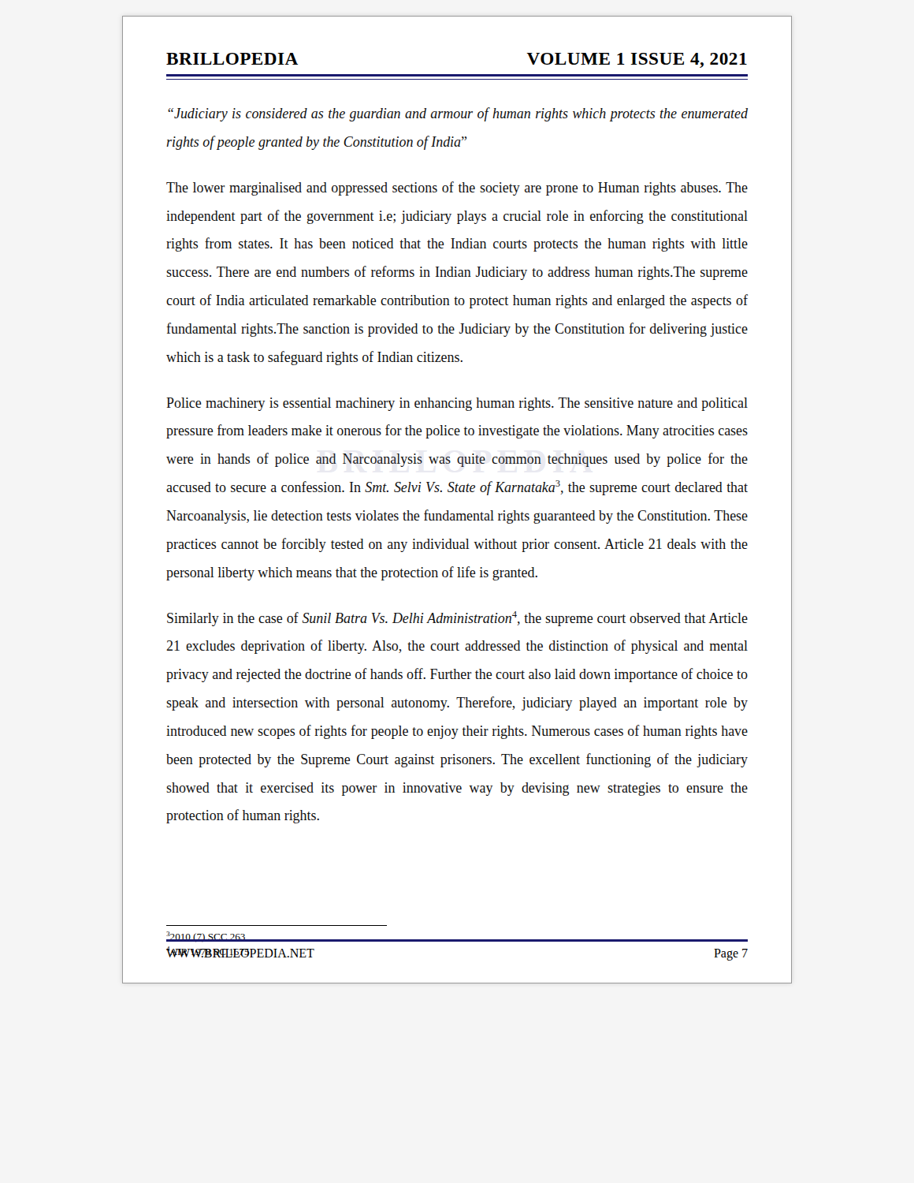BRILLOPEDIA VOLUME 1 ISSUE 4, 2021
BRILLOPEDIA
“Judiciary is considered as the guardian and armour of human rights which protects the enumerated rights of people granted by the Constitution of India”
The lower marginalised and oppressed sections of the society are prone to Human rights abuses. The independent part of the government i.e; judiciary plays a crucial role in enforcing the constitutional rights from states. It has been noticed that the Indian courts protects the human rights with little success. There are end numbers of reforms in Indian Judiciary to address human rights.The supreme court of India articulated remarkable contribution to protect human rights and enlarged the aspects of fundamental rights.The sanction is provided to the Judiciary by the Constitution for delivering justice which is a task to safeguard rights of Indian citizens.
Police machinery is essential machinery in enhancing human rights. The sensitive nature and political pressure from leaders make it onerous for the police to investigate the violations. Many atrocities cases were in hands of police and Narcoanalysis was quite common techniques used by police for the accused to secure a confession. In Smt. Selvi Vs. State of Karnataka3, the supreme court declared that Narcoanalysis, lie detection tests violates the fundamental rights guaranteed by the Constitution. These practices cannot be forcibly tested on any individual without prior consent. Article 21 deals with the personal liberty which means that the protection of life is granted.
Similarly in the case of Sunil Batra Vs. Delhi Administration4, the supreme court observed that Article 21 excludes deprivation of liberty. Also, the court addressed the distinction of physical and mental privacy and rejected the doctrine of hands off. Further the court also laid down importance of choice to speak and intersection with personal autonomy. Therefore, judiciary played an important role by introduced new scopes of rights for people to enjoy their rights. Numerous cases of human rights have been protected by the Supreme Court against prisoners. The excellent functioning of the judiciary showed that it exercised its power in innovative way by devising new strategies to ensure the protection of human rights.
32010 (7) SCC 263
4AIR 1978 SC 1675
WWW.BRILLOPEDIA.NET Page 7